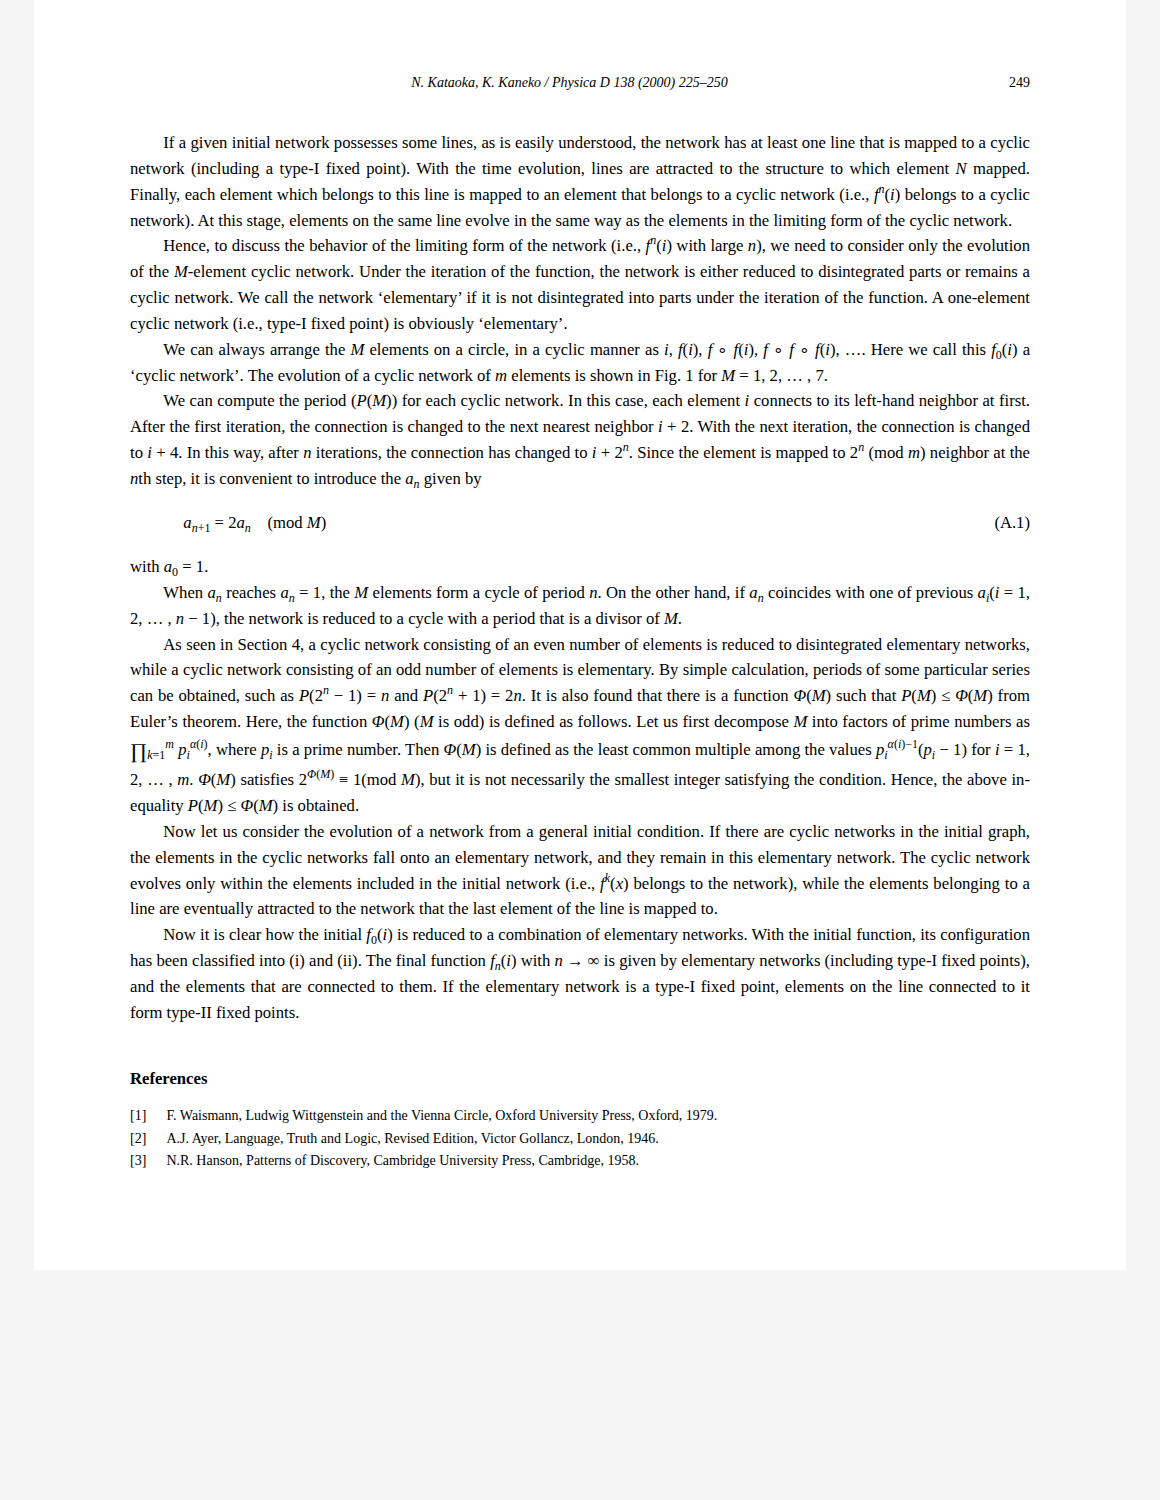N. Kataoka, K. Kaneko / Physica D 138 (2000) 225–250 249
If a given initial network possesses some lines, as is easily understood, the network has at least one line that is mapped to a cyclic network (including a type-I fixed point). With the time evolution, lines are attracted to the structure to which element N mapped. Finally, each element which belongs to this line is mapped to an element that belongs to a cyclic network (i.e., fn(i) belongs to a cyclic network). At this stage, elements on the same line evolve in the same way as the elements in the limiting form of the cyclic network.
Hence, to discuss the behavior of the limiting form of the network (i.e., fn(i) with large n), we need to consider only the evolution of the M-element cyclic network. Under the iteration of the function, the network is either reduced to disintegrated parts or remains a cyclic network. We call the network ‘elementary’ if it is not disintegrated into parts under the iteration of the function. A one-element cyclic network (i.e., type-I fixed point) is obviously ‘elementary’.
We can always arrange the M elements on a circle, in a cyclic manner as i, f(i), f ∘ f(i), f ∘ f ∘ f(i), …. Here we call this f0(i) a ‘cyclic network’. The evolution of a cyclic network of m elements is shown in Fig. 1 for M = 1, 2, … , 7.
We can compute the period (P(M)) for each cyclic network. In this case, each element i connects to its left-hand neighbor at first. After the first iteration, the connection is changed to the next nearest neighbor i + 2. With the next iteration, the connection is changed to i + 4. In this way, after n iterations, the connection has changed to i + 2n. Since the element is mapped to 2n (mod m) neighbor at the nth step, it is convenient to introduce the an given by
an+1 = 2an (mod M) (A.1)
with a0 = 1.
When an reaches an = 1, the M elements form a cycle of period n. On the other hand, if an coincides with one of previous ai(i = 1, 2, … , n − 1), the network is reduced to a cycle with a period that is a divisor of M.
As seen in Section 4, a cyclic network consisting of an even number of elements is reduced to disintegrated elementary networks, while a cyclic network consisting of an odd number of elements is elementary. By simple calculation, periods of some particular series can be obtained, such as P(2n − 1) = n and P(2n + 1) = 2n. It is also found that there is a function Φ(M) such that P(M) ≤ Φ(M) from Euler’s theorem. Here, the function Φ(M) (M is odd) is defined as follows. Let us first decompose M into factors of prime numbers as ∏k=1m piα(i), where pi is a prime number. Then Φ(M) is defined as the least common multiple among the values piα(i)−1(pi − 1) for i = 1, 2, … , m. Φ(M) satisfies 2Φ(M) ≡ 1(mod M), but it is not necessarily the smallest integer satisfying the condition. Hence, the above inequality P(M) ≤ Φ(M) is obtained.
Now let us consider the evolution of a network from a general initial condition. If there are cyclic networks in the initial graph, the elements in the cyclic networks fall onto an elementary network, and they remain in this elementary network. The cyclic network evolves only within the elements included in the initial network (i.e., fk(x) belongs to the network), while the elements belonging to a line are eventually attracted to the network that the last element of the line is mapped to.
Now it is clear how the initial f0(i) is reduced to a combination of elementary networks. With the initial function, its configuration has been classified into (i) and (ii). The final function fn(i) with n → ∞ is given by elementary networks (including type-I fixed points), and the elements that are connected to them. If the elementary network is a type-I fixed point, elements on the line connected to it form type-II fixed points.
References
[1] F. Waismann, Ludwig Wittgenstein and the Vienna Circle, Oxford University Press, Oxford, 1979.
[2] A.J. Ayer, Language, Truth and Logic, Revised Edition, Victor Gollancz, London, 1946.
[3] N.R. Hanson, Patterns of Discovery, Cambridge University Press, Cambridge, 1958.